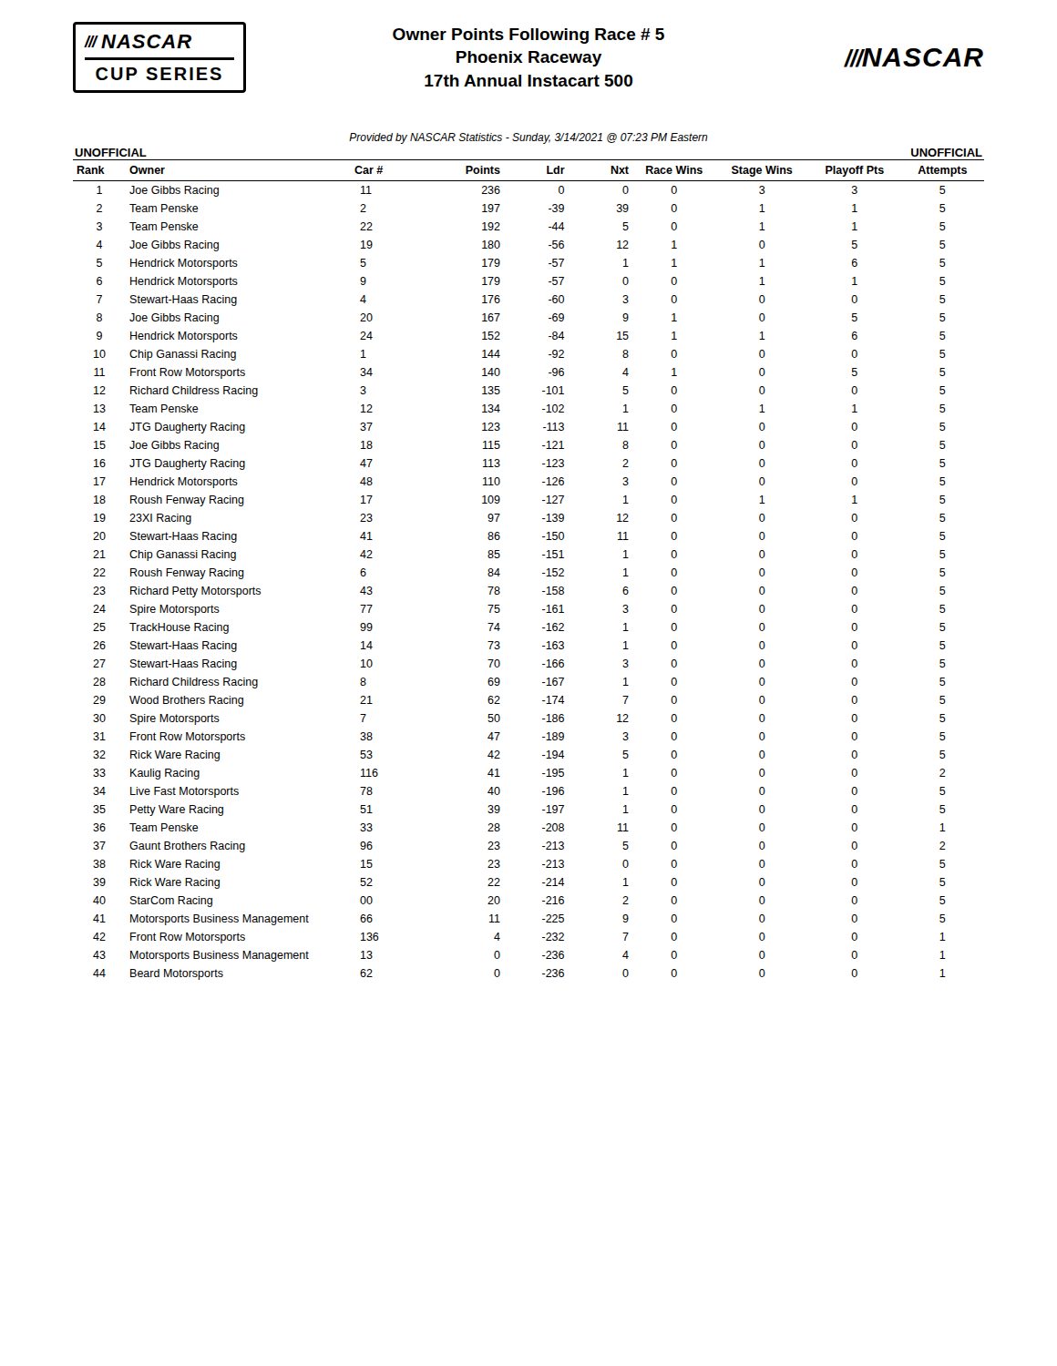/// NASCAR
CUP SERIES
Owner Points Following Race # 5
Phoenix Raceway
17th Annual Instacart 500
///NASCAR
Provided by NASCAR Statistics - Sunday, 3/14/2021 @ 07:23 PM Eastern
UNOFFICIAL UNOFFICIAL
| Rank | Owner | Car # | Points | Ldr | Nxt | Race Wins | Stage Wins | Playoff Pts | Attempts |
| --- | --- | --- | --- | --- | --- | --- | --- | --- | --- |
| 1 | Joe Gibbs Racing | 11 | 236 | 0 | 0 | 0 | 3 | 3 | 5 |
| 2 | Team Penske | 2 | 197 | -39 | 39 | 0 | 1 | 1 | 5 |
| 3 | Team Penske | 22 | 192 | -44 | 5 | 0 | 1 | 1 | 5 |
| 4 | Joe Gibbs Racing | 19 | 180 | -56 | 12 | 1 | 0 | 5 | 5 |
| 5 | Hendrick Motorsports | 5 | 179 | -57 | 1 | 1 | 1 | 6 | 5 |
| 6 | Hendrick Motorsports | 9 | 179 | -57 | 0 | 0 | 1 | 1 | 5 |
| 7 | Stewart-Haas Racing | 4 | 176 | -60 | 3 | 0 | 0 | 0 | 5 |
| 8 | Joe Gibbs Racing | 20 | 167 | -69 | 9 | 1 | 0 | 5 | 5 |
| 9 | Hendrick Motorsports | 24 | 152 | -84 | 15 | 1 | 1 | 6 | 5 |
| 10 | Chip Ganassi Racing | 1 | 144 | -92 | 8 | 0 | 0 | 0 | 5 |
| 11 | Front Row Motorsports | 34 | 140 | -96 | 4 | 1 | 0 | 5 | 5 |
| 12 | Richard Childress Racing | 3 | 135 | -101 | 5 | 0 | 0 | 0 | 5 |
| 13 | Team Penske | 12 | 134 | -102 | 1 | 0 | 1 | 1 | 5 |
| 14 | JTG Daugherty Racing | 37 | 123 | -113 | 11 | 0 | 0 | 0 | 5 |
| 15 | Joe Gibbs Racing | 18 | 115 | -121 | 8 | 0 | 0 | 0 | 5 |
| 16 | JTG Daugherty Racing | 47 | 113 | -123 | 2 | 0 | 0 | 0 | 5 |
| 17 | Hendrick Motorsports | 48 | 110 | -126 | 3 | 0 | 0 | 0 | 5 |
| 18 | Roush Fenway Racing | 17 | 109 | -127 | 1 | 0 | 1 | 1 | 5 |
| 19 | 23XI Racing | 23 | 97 | -139 | 12 | 0 | 0 | 0 | 5 |
| 20 | Stewart-Haas Racing | 41 | 86 | -150 | 11 | 0 | 0 | 0 | 5 |
| 21 | Chip Ganassi Racing | 42 | 85 | -151 | 1 | 0 | 0 | 0 | 5 |
| 22 | Roush Fenway Racing | 6 | 84 | -152 | 1 | 0 | 0 | 0 | 5 |
| 23 | Richard Petty Motorsports | 43 | 78 | -158 | 6 | 0 | 0 | 0 | 5 |
| 24 | Spire Motorsports | 77 | 75 | -161 | 3 | 0 | 0 | 0 | 5 |
| 25 | TrackHouse Racing | 99 | 74 | -162 | 1 | 0 | 0 | 0 | 5 |
| 26 | Stewart-Haas Racing | 14 | 73 | -163 | 1 | 0 | 0 | 0 | 5 |
| 27 | Stewart-Haas Racing | 10 | 70 | -166 | 3 | 0 | 0 | 0 | 5 |
| 28 | Richard Childress Racing | 8 | 69 | -167 | 1 | 0 | 0 | 0 | 5 |
| 29 | Wood Brothers Racing | 21 | 62 | -174 | 7 | 0 | 0 | 0 | 5 |
| 30 | Spire Motorsports | 7 | 50 | -186 | 12 | 0 | 0 | 0 | 5 |
| 31 | Front Row Motorsports | 38 | 47 | -189 | 3 | 0 | 0 | 0 | 5 |
| 32 | Rick Ware Racing | 53 | 42 | -194 | 5 | 0 | 0 | 0 | 5 |
| 33 | Kaulig Racing | 116 | 41 | -195 | 1 | 0 | 0 | 0 | 2 |
| 34 | Live Fast Motorsports | 78 | 40 | -196 | 1 | 0 | 0 | 0 | 5 |
| 35 | Petty Ware Racing | 51 | 39 | -197 | 1 | 0 | 0 | 0 | 5 |
| 36 | Team Penske | 33 | 28 | -208 | 11 | 0 | 0 | 0 | 1 |
| 37 | Gaunt Brothers Racing | 96 | 23 | -213 | 5 | 0 | 0 | 0 | 2 |
| 38 | Rick Ware Racing | 15 | 23 | -213 | 0 | 0 | 0 | 0 | 5 |
| 39 | Rick Ware Racing | 52 | 22 | -214 | 1 | 0 | 0 | 0 | 5 |
| 40 | StarCom Racing | 00 | 20 | -216 | 2 | 0 | 0 | 0 | 5 |
| 41 | Motorsports Business Management | 66 | 11 | -225 | 9 | 0 | 0 | 0 | 5 |
| 42 | Front Row Motorsports | 136 | 4 | -232 | 7 | 0 | 0 | 0 | 1 |
| 43 | Motorsports Business Management | 13 | 0 | -236 | 4 | 0 | 0 | 0 | 1 |
| 44 | Beard Motorsports | 62 | 0 | -236 | 0 | 0 | 0 | 0 | 1 |